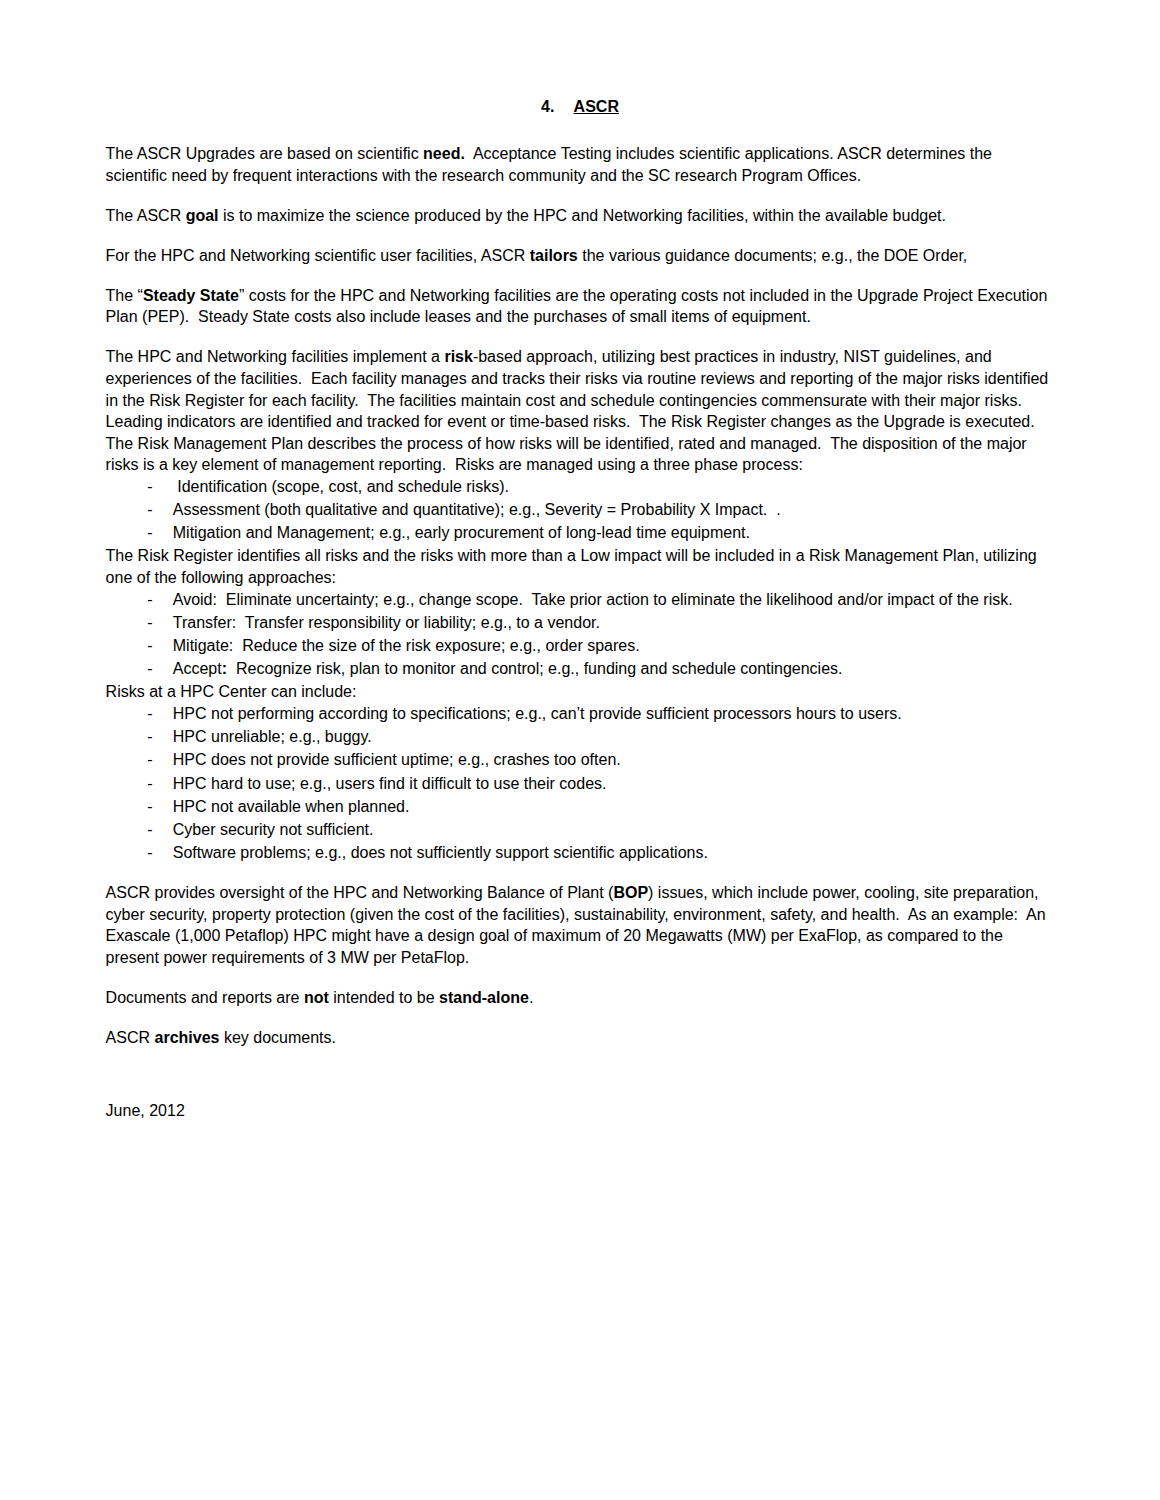4. ASCR
The ASCR Upgrades are based on scientific need. Acceptance Testing includes scientific applications. ASCR determines the scientific need by frequent interactions with the research community and the SC research Program Offices.
The ASCR goal is to maximize the science produced by the HPC and Networking facilities, within the available budget.
For the HPC and Networking scientific user facilities, ASCR tailors the various guidance documents; e.g., the DOE Order,
The “Steady State” costs for the HPC and Networking facilities are the operating costs not included in the Upgrade Project Execution Plan (PEP). Steady State costs also include leases and the purchases of small items of equipment.
The HPC and Networking facilities implement a risk-based approach, utilizing best practices in industry, NIST guidelines, and experiences of the facilities. Each facility manages and tracks their risks via routine reviews and reporting of the major risks identified in the Risk Register for each facility. The facilities maintain cost and schedule contingencies commensurate with their major risks. Leading indicators are identified and tracked for event or time-based risks. The Risk Register changes as the Upgrade is executed. The Risk Management Plan describes the process of how risks will be identified, rated and managed. The disposition of the major risks is a key element of management reporting. Risks are managed using a three phase process:
Identification (scope, cost, and schedule risks).
Assessment (both qualitative and quantitative); e.g., Severity = Probability X Impact. .
Mitigation and Management; e.g., early procurement of long-lead time equipment.
The Risk Register identifies all risks and the risks with more than a Low impact will be included in a Risk Management Plan, utilizing one of the following approaches:
Avoid: Eliminate uncertainty; e.g., change scope. Take prior action to eliminate the likelihood and/or impact of the risk.
Transfer: Transfer responsibility or liability; e.g., to a vendor.
Mitigate: Reduce the size of the risk exposure; e.g., order spares.
Accept: Recognize risk, plan to monitor and control; e.g., funding and schedule contingencies.
Risks at a HPC Center can include:
HPC not performing according to specifications; e.g., can’t provide sufficient processors hours to users.
HPC unreliable; e.g., buggy.
HPC does not provide sufficient uptime; e.g., crashes too often.
HPC hard to use; e.g., users find it difficult to use their codes.
HPC not available when planned.
Cyber security not sufficient.
Software problems; e.g., does not sufficiently support scientific applications.
ASCR provides oversight of the HPC and Networking Balance of Plant (BOP) issues, which include power, cooling, site preparation, cyber security, property protection (given the cost of the facilities), sustainability, environment, safety, and health. As an example: An Exascale (1,000 Petaflop) HPC might have a design goal of maximum of 20 Megawatts (MW) per ExaFlop, as compared to the present power requirements of 3 MW per PetaFlop.
Documents and reports are not intended to be stand-alone.
ASCR archives key documents.
June, 2012